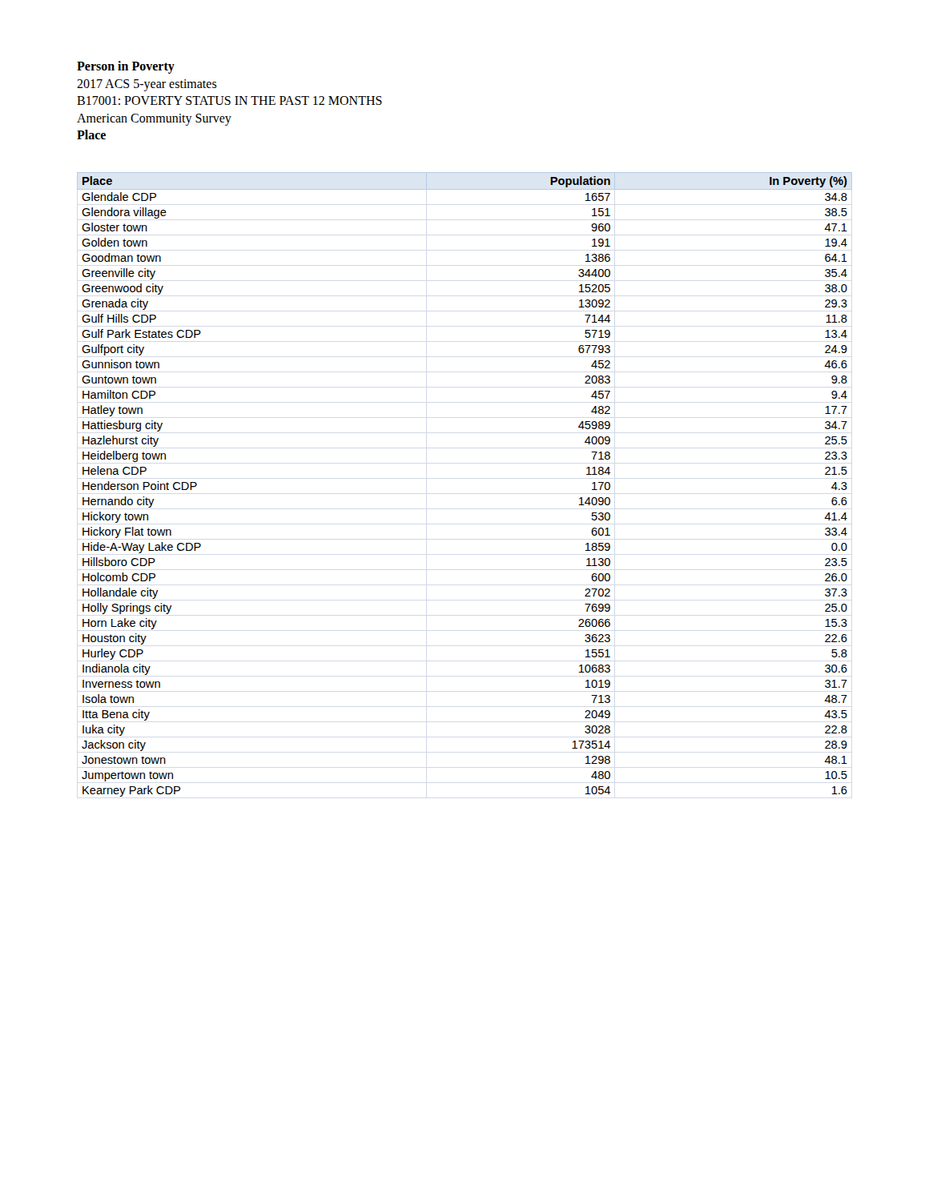Person in Poverty
2017 ACS 5-year estimates
B17001: POVERTY STATUS IN THE PAST 12 MONTHS
American Community Survey
Place
| Place | Population | In Poverty (%) |
| --- | --- | --- |
| Glendale CDP | 1657 | 34.8 |
| Glendora village | 151 | 38.5 |
| Gloster town | 960 | 47.1 |
| Golden town | 191 | 19.4 |
| Goodman town | 1386 | 64.1 |
| Greenville city | 34400 | 35.4 |
| Greenwood city | 15205 | 38.0 |
| Grenada city | 13092 | 29.3 |
| Gulf Hills CDP | 7144 | 11.8 |
| Gulf Park Estates CDP | 5719 | 13.4 |
| Gulfport city | 67793 | 24.9 |
| Gunnison town | 452 | 46.6 |
| Guntown town | 2083 | 9.8 |
| Hamilton CDP | 457 | 9.4 |
| Hatley town | 482 | 17.7 |
| Hattiesburg city | 45989 | 34.7 |
| Hazlehurst city | 4009 | 25.5 |
| Heidelberg town | 718 | 23.3 |
| Helena CDP | 1184 | 21.5 |
| Henderson Point CDP | 170 | 4.3 |
| Hernando city | 14090 | 6.6 |
| Hickory town | 530 | 41.4 |
| Hickory Flat town | 601 | 33.4 |
| Hide-A-Way Lake CDP | 1859 | 0.0 |
| Hillsboro CDP | 1130 | 23.5 |
| Holcomb CDP | 600 | 26.0 |
| Hollandale city | 2702 | 37.3 |
| Holly Springs city | 7699 | 25.0 |
| Horn Lake city | 26066 | 15.3 |
| Houston city | 3623 | 22.6 |
| Hurley CDP | 1551 | 5.8 |
| Indianola city | 10683 | 30.6 |
| Inverness town | 1019 | 31.7 |
| Isola town | 713 | 48.7 |
| Itta Bena city | 2049 | 43.5 |
| Iuka city | 3028 | 22.8 |
| Jackson city | 173514 | 28.9 |
| Jonestown town | 1298 | 48.1 |
| Jumpertown town | 480 | 10.5 |
| Kearney Park CDP | 1054 | 1.6 |